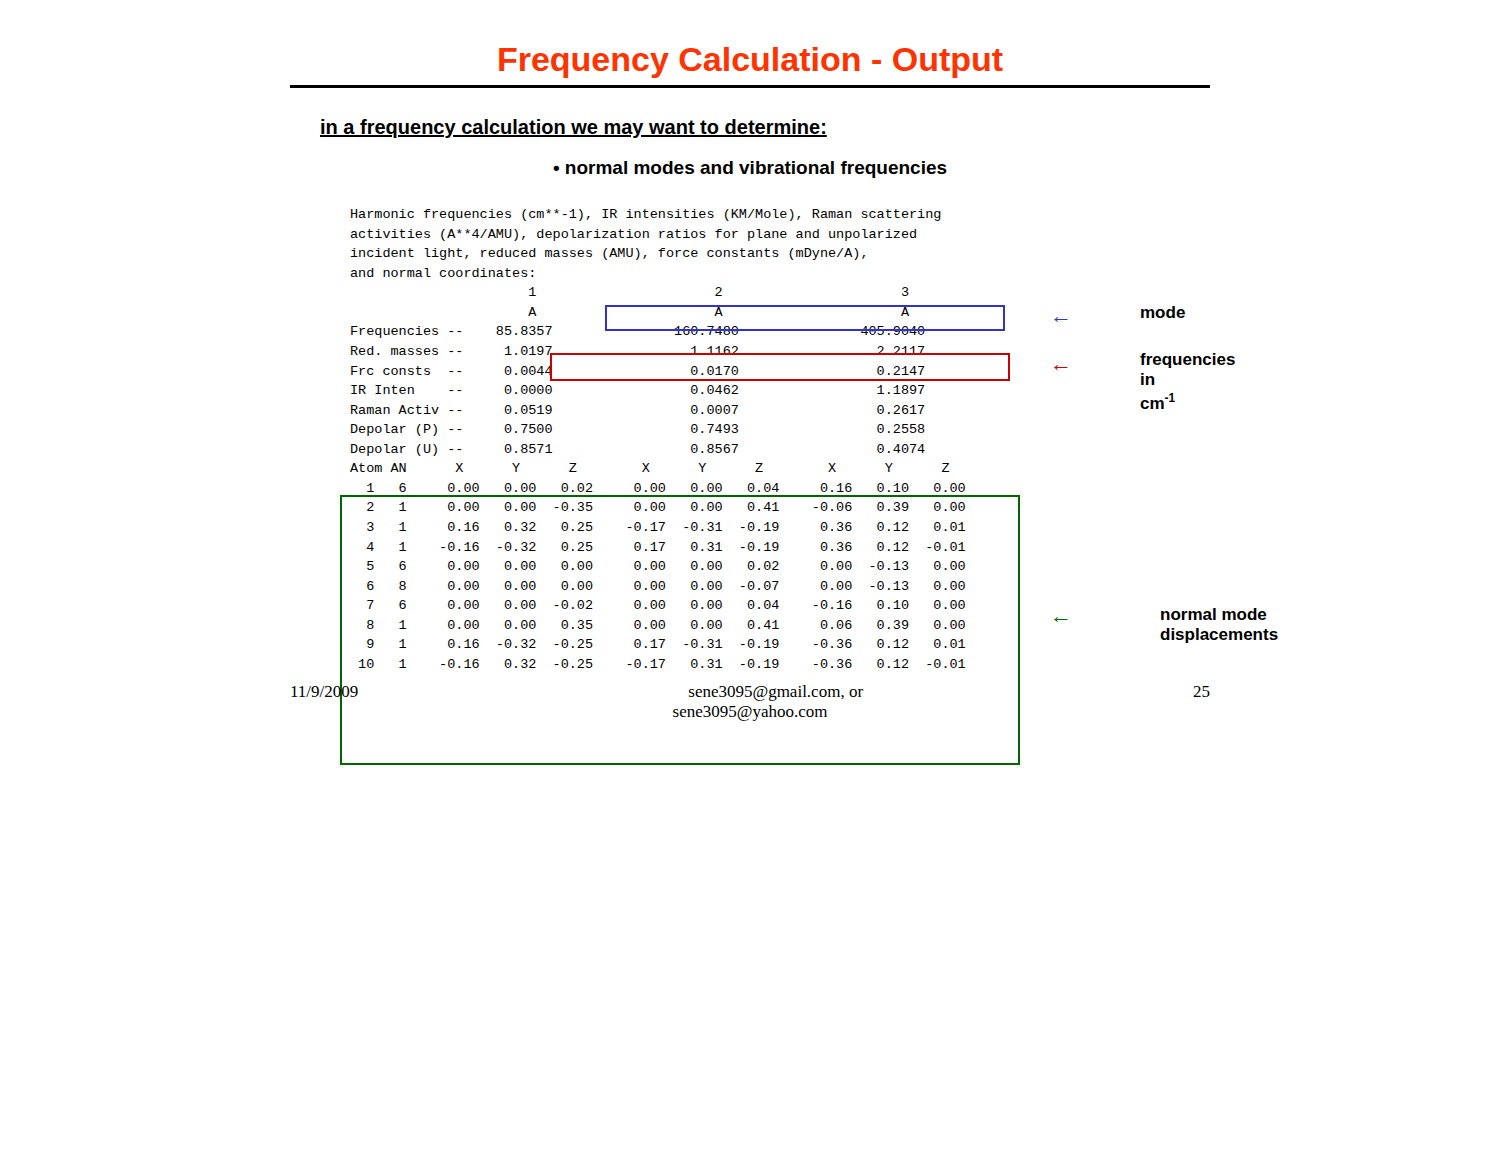Frequency Calculation - Output
in a frequency calculation we may want to determine:
• normal modes and vibrational frequencies
Harmonic frequencies (cm**-1), IR intensities (KM/Mole), Raman scattering
activities (A**4/AMU), depolarization ratios for plane and unpolarized
incident light, reduced masses (AMU), force constants (mDyne/A),
and normal coordinates:
                      1                      2                      3
                      A                      A                      A
Frequencies --    85.8357               160.7480               405.9040
Red. masses --     1.0197                 1.1162                 2.2117
Frc consts  --     0.0044                 0.0170                 0.2147
IR Inten    --     0.0000                 0.0462                 1.1897
Raman Activ --     0.0519                 0.0007                 0.2617
Depolar (P) --     0.7500                 0.7493                 0.2558
Depolar (U) --     0.8571                 0.8567                 0.4074
Atom AN      X      Y      Z        X      Y      Z        X      Y      Z
  1   6     0.00   0.00   0.02     0.00   0.00   0.04     0.16   0.10   0.00
  2   1     0.00   0.00  -0.35     0.00   0.00   0.41    -0.06   0.39   0.00
  3   1     0.16   0.32   0.25    -0.17  -0.31  -0.19     0.36   0.12   0.01
  4   1    -0.16  -0.32   0.25     0.17   0.31  -0.19     0.36   0.12  -0.01
  5   6     0.00   0.00   0.00     0.00   0.00   0.02     0.00  -0.13   0.00
  6   8     0.00   0.00   0.00     0.00   0.00  -0.07     0.00  -0.13   0.00
  7   6     0.00   0.00  -0.02     0.00   0.00   0.04    -0.16   0.10   0.00
  8   1     0.00   0.00   0.35     0.00   0.00   0.41     0.06   0.39   0.00
  9   1     0.16  -0.32  -0.25     0.17  -0.31  -0.19    -0.36   0.12   0.01
 10   1    -0.16   0.32  -0.25    -0.17   0.31  -0.19    -0.36   0.12  -0.01
←
mode
←
frequencies in
cm-1
←
normal mode
displacements
11/9/2009 25
sene3095@gmail.com, or
sene3095@yahoo.com